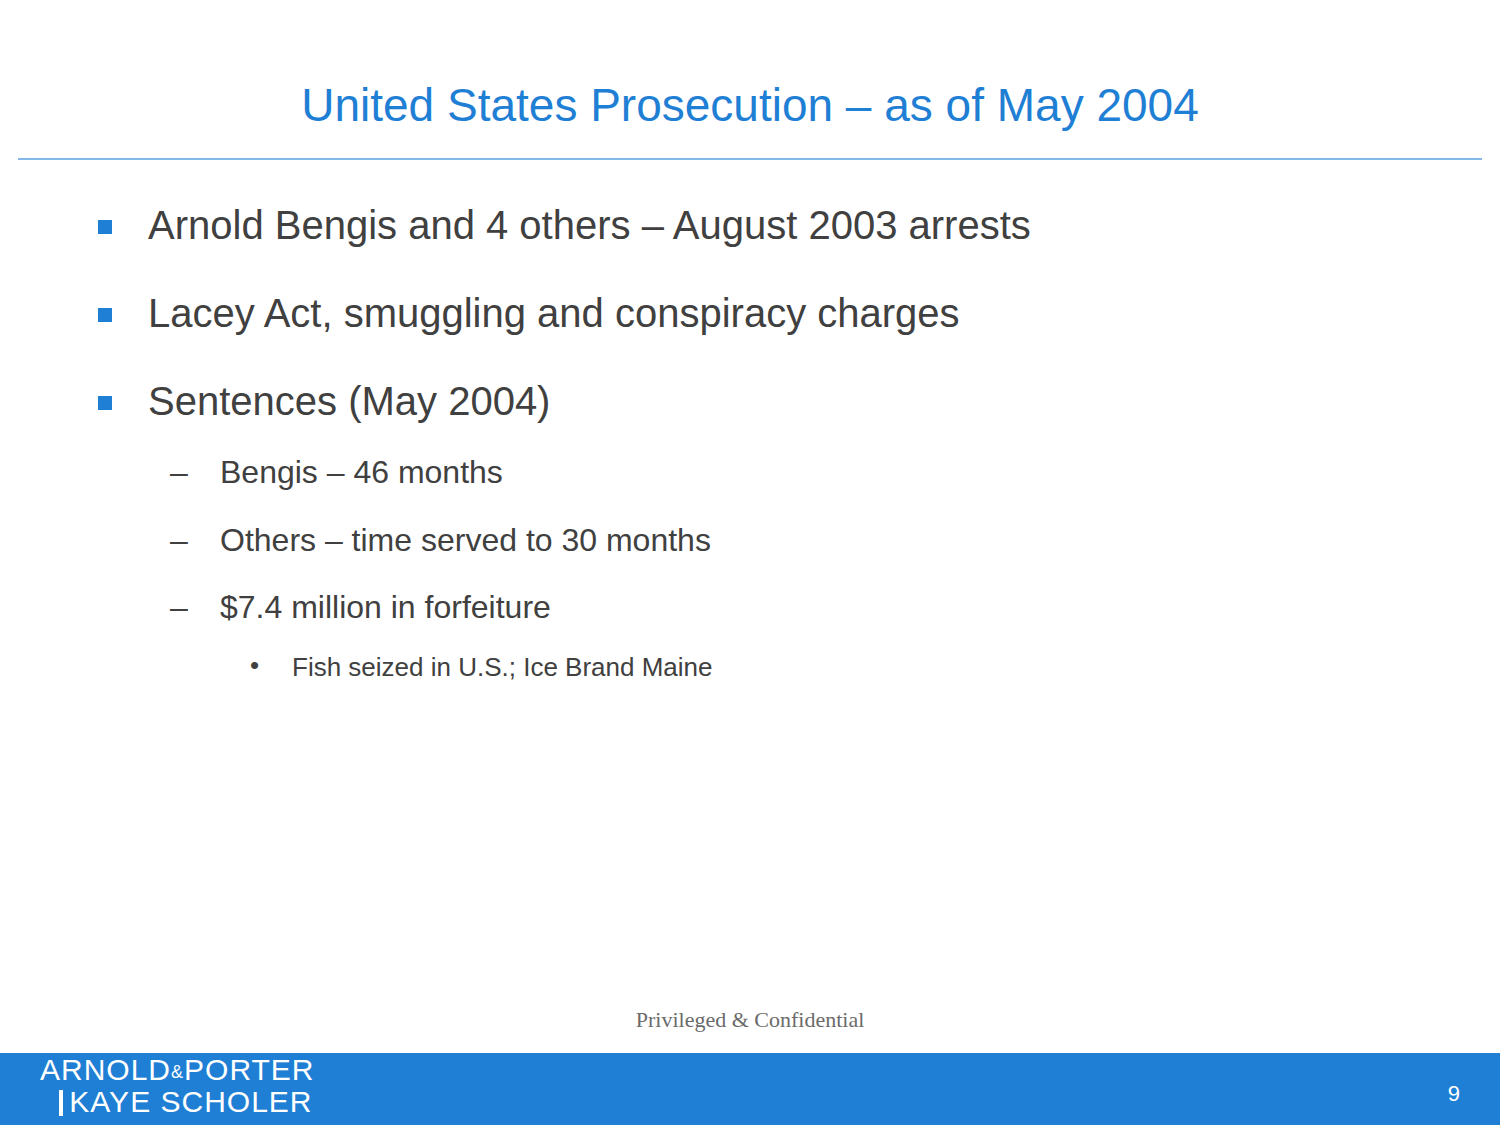United States Prosecution – as of May 2004
Arnold Bengis and 4 others – August 2003 arrests
Lacey Act, smuggling and conspiracy charges
Sentences (May 2004)
Bengis – 46 months
Others – time served to 30 months
$7.4 million in forfeiture
Fish seized in U.S.; Ice Brand Maine
Privileged & Confidential
ARNOLD&PORTER
KAYE SCHOLER
9